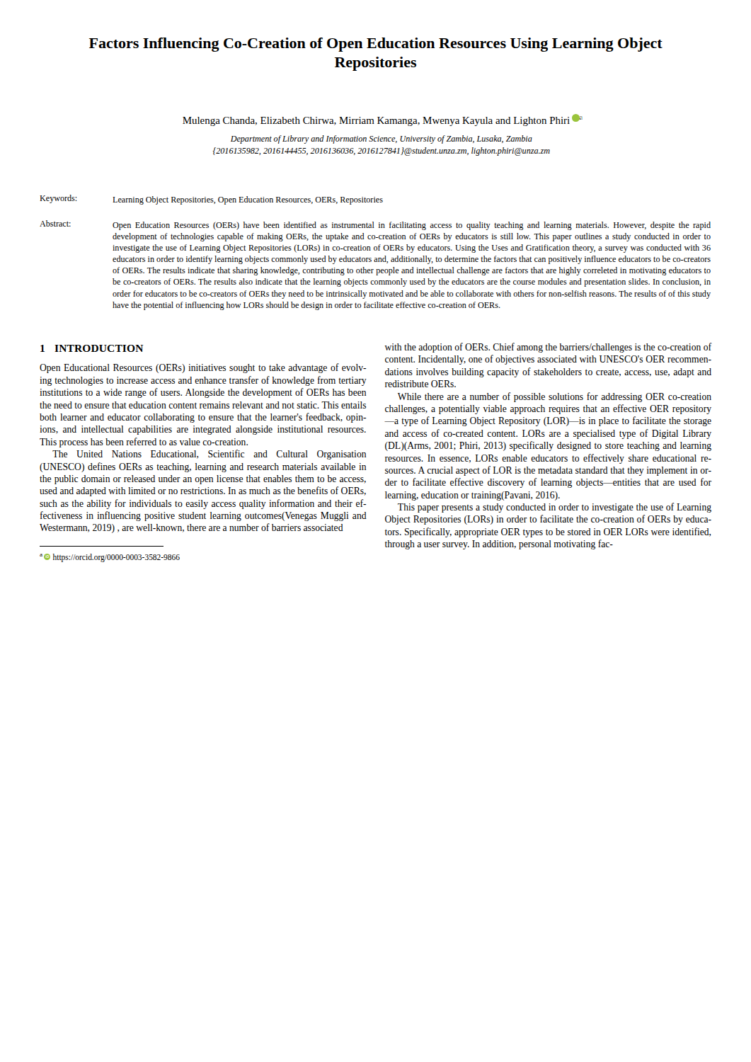Factors Influencing Co-Creation of Open Education Resources Using Learning Object Repositories
Mulenga Chanda, Elizabeth Chirwa, Mirriam Kamanga, Mwenya Kayula and Lighton Phiria
Department of Library and Information Science, University of Zambia, Lusaka, Zambia
{2016135982, 2016144455, 2016136036, 2016127841}@student.unza.zm, lighton.phiri@unza.zm
| Keywords: | Learning Object Repositories, Open Education Resources, OERs, Repositories |
| Abstract: | Open Education Resources (OERs) have been identified as instrumental in facilitating access to quality teaching and learning materials. However, despite the rapid development of technologies capable of making OERs, the uptake and co-creation of OERs by educators is still low. This paper outlines a study conducted in order to investigate the use of Learning Object Repositories (LORs) in co-creation of OERs by educators. Using the Uses and Gratification theory, a survey was conducted with 36 educators in order to identify learning objects commonly used by educators and, additionally, to determine the factors that can positively influence educators to be co-creators of OERs. The results indicate that sharing knowledge, contributing to other people and intellectual challenge are factors that are highly correleted in motivating educators to be co-creators of OERs. The results also indicate that the learning objects commonly used by the educators are the course modules and presentation slides. In conclusion, in order for educators to be co-creators of OERs they need to be intrinsically motivated and be able to collaborate with others for non-selfish reasons. The results of of this study have the potential of influencing how LORs should be design in order to facilitate effective co-creation of OERs. |
1 INTRODUCTION
Open Educational Resources (OERs) initiatives sought to take advantage of evolving technologies to increase access and enhance transfer of knowledge from tertiary institutions to a wide range of users. Alongside the development of OERs has been the need to ensure that education content remains relevant and not static. This entails both learner and educator collaborating to ensure that the learner's feedback, opinions, and intellectual capabilities are integrated alongside institutional resources. This process has been referred to as value co-creation.
The United Nations Educational, Scientific and Cultural Organisation (UNESCO) defines OERs as teaching, learning and research materials available in the public domain or released under an open license that enables them to be access, used and adapted with limited or no restrictions. In as much as the benefits of OERs, such as the ability for individuals to easily access quality information and their effectiveness in influencing positive student learning outcomes(Venegas Muggli and Westermann, 2019) , are well-known, there are a number of barriers associated
a https://orcid.org/0000-0003-3582-9866
with the adoption of OERs. Chief among the barriers/challenges is the co-creation of content. Incidentally, one of objectives associated with UNESCO's OER recommendations involves building capacity of stakeholders to create, access, use, adapt and redistribute OERs.
While there are a number of possible solutions for addressing OER co-creation challenges, a potentially viable approach requires that an effective OER repository—a type of Learning Object Repository (LOR)—is in place to facilitate the storage and access of co-created content. LORs are a specialised type of Digital Library (DL)(Arms, 2001; Phiri, 2013) specifically designed to store teaching and learning resources. In essence, LORs enable educators to effectively share educational resources. A crucial aspect of LOR is the metadata standard that they implement in order to facilitate effective discovery of learning objects—entities that are used for learning, education or training(Pavani, 2016).
This paper presents a study conducted in order to investigate the use of Learning Object Repositories (LORs) in order to facilitate the co-creation of OERs by educators. Specifically, appropriate OER types to be stored in OER LORs were identified, through a user survey. In addition, personal motivating fac-